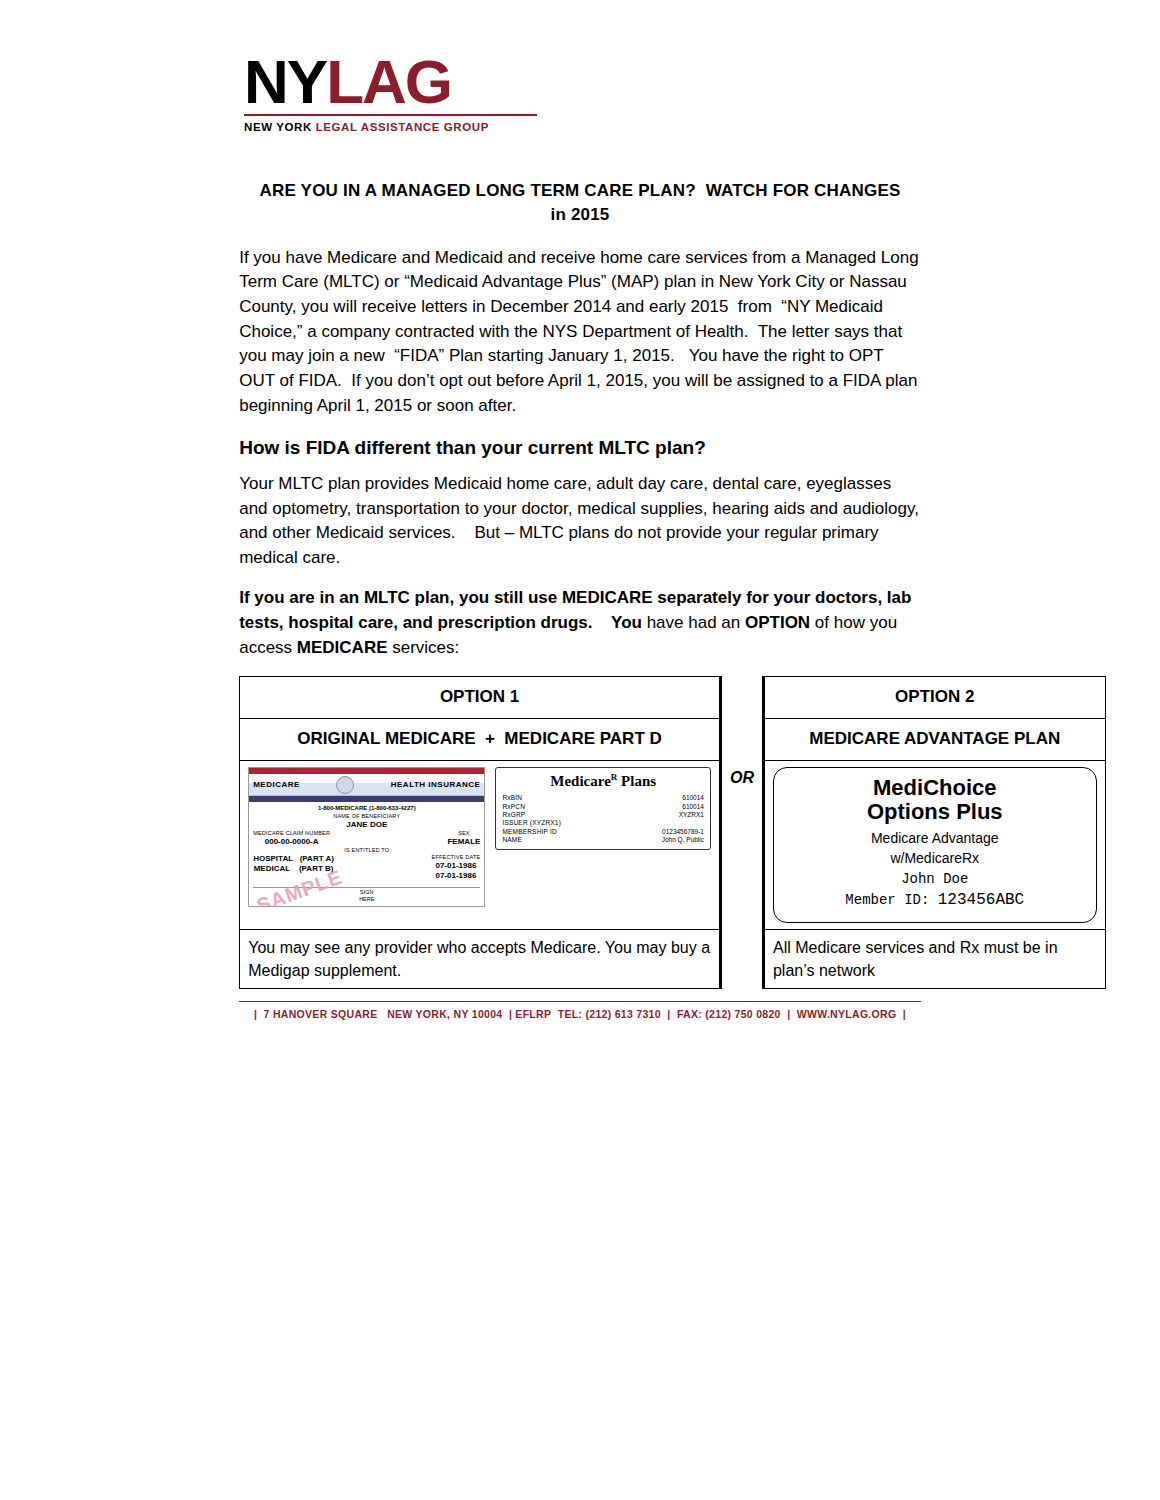NY LAG
NEW YORK LEGAL ASSISTANCE GROUP
ARE YOU IN A MANAGED LONG TERM CARE PLAN? WATCH FOR CHANGES in 2015
If you have Medicare and Medicaid and receive home care services from a Managed Long Term Care (MLTC) or “Medicaid Advantage Plus” (MAP) plan in New York City or Nassau County, you will receive letters in December 2014 and early 2015 from “NY Medicaid Choice,” a company contracted with the NYS Department of Health. The letter says that you may join a new “FIDA” Plan starting January 1, 2015. You have the right to OPT OUT of FIDA. If you don’t opt out before April 1, 2015, you will be assigned to a FIDA plan beginning April 1, 2015 or soon after.
How is FIDA different than your current MLTC plan?
Your MLTC plan provides Medicaid home care, adult day care, dental care, eyeglasses and optometry, transportation to your doctor, medical supplies, hearing aids and audiology, and other Medicaid services. But – MLTC plans do not provide your regular primary medical care.
If you are in an MLTC plan, you still use MEDICARE separately for your doctors, lab tests, hospital care, and prescription drugs. You have had an OPTION of how you access MEDICARE services:
| OPTION 1 | | OPTION 2 |
| ORIGINAL MEDICARE + MEDICARE PART D | | MEDICARE ADVANTAGE PLAN |
| MEDICARE HEALTH INSURANCE 1-800-MEDICARE (1-800-633-4227) NAME OF BENEFICIARY JANE DOE MEDICARE CLAIM NUMBER 000-00-0000-A SEX FEMALE IS ENTITLED TO HOSPITAL (PART A) MEDICAL (PART B) EFFECTIVE DATE 07-01-1986 07-01-1986 SIGN HERE SAMPLE Medicare R Plans RxBIN 610014 RxPCN 610014 RxGRP XYZRX1 ISSUER (XYZRX1) MEMBERSHIP ID 0123456789-1 NAME John Q. Public | OR | MediChoice Options Plus Medicare Advantage w/MedicareRx John Doe Member ID: 123456ABC |
| You may see any provider who accepts Medicare. You may buy a Medigap supplement. | | All Medicare services and Rx must be in plan’s network |
| 7 HANOVER SQUARE NEW YORK, NY 10004 | EFLRP TEL: (212) 613 7310 | FAX: (212) 750 0820 | WWW.NYLAG.ORG |